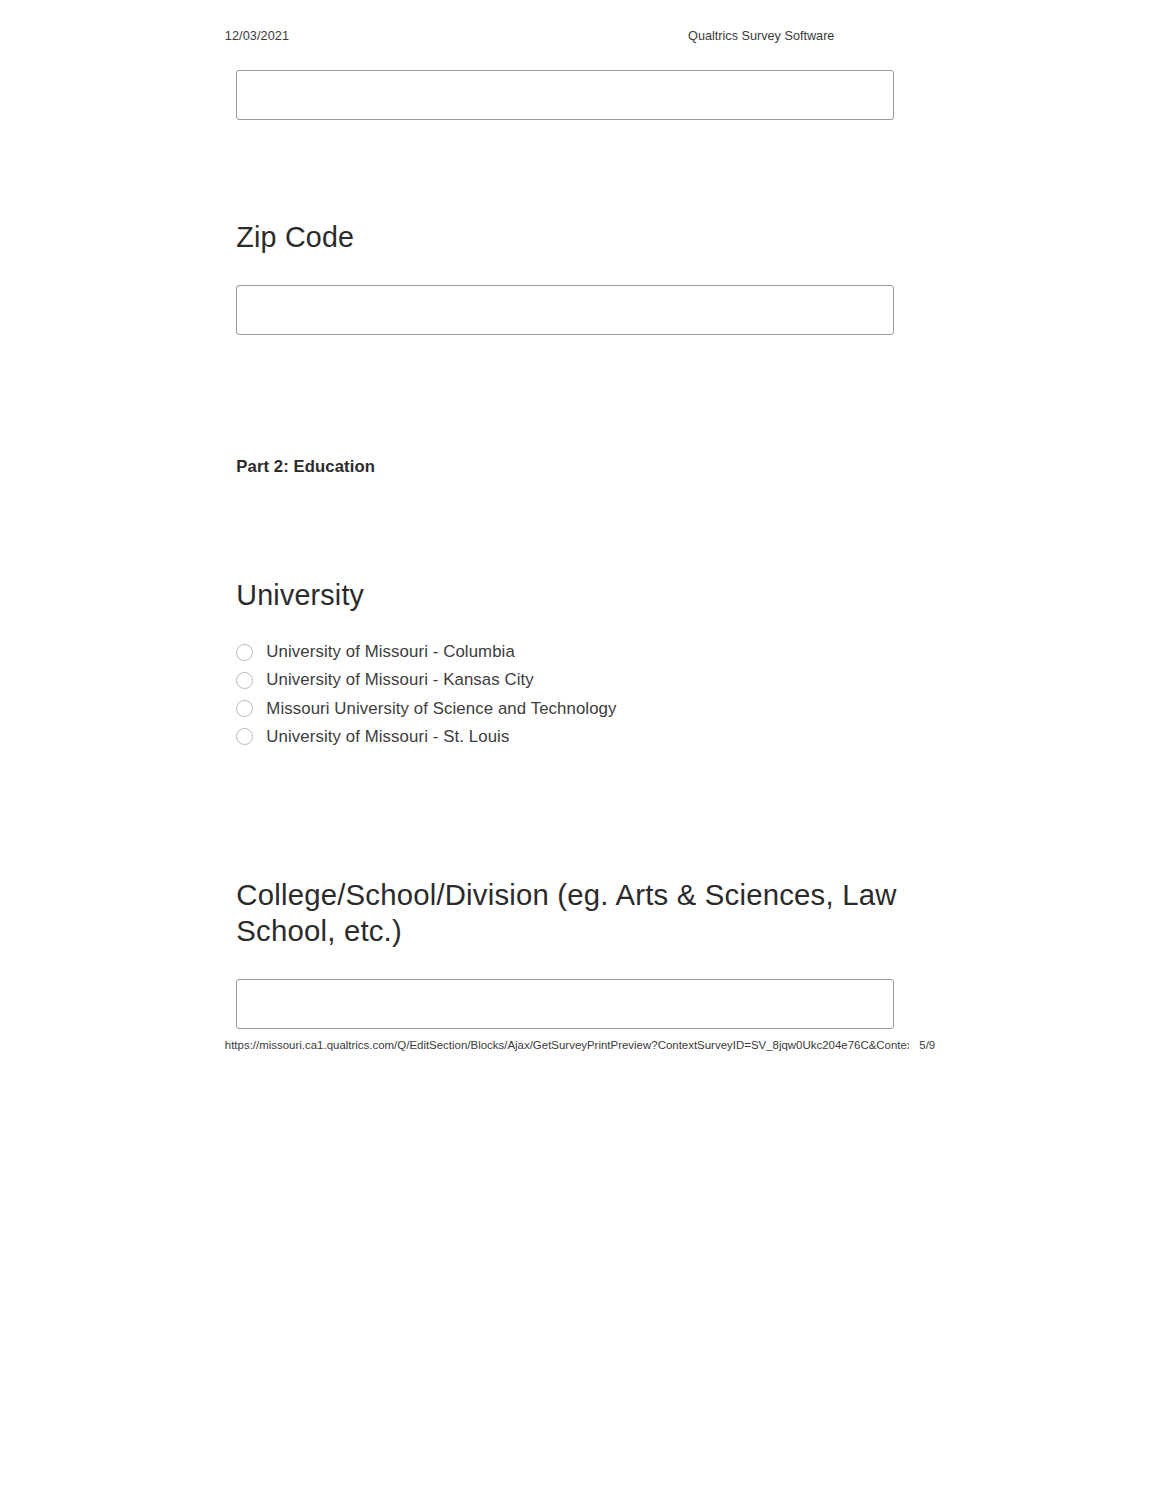12/03/2021 Qualtrics Survey Software
Zip Code
Part 2: Education
University
University of Missouri - Columbia
University of Missouri - Kansas City
Missouri University of Science and Technology
University of Missouri - St. Louis
College/School/Division (eg. Arts & Sciences, Law School, etc.)
https://missouri.ca1.qualtrics.com/Q/EditSection/Blocks/Ajax/GetSurveyPrintPreview?ContextSurveyID=SV_8jqw0Ukc204e76C&ContextLibraryID=UR… 5/9